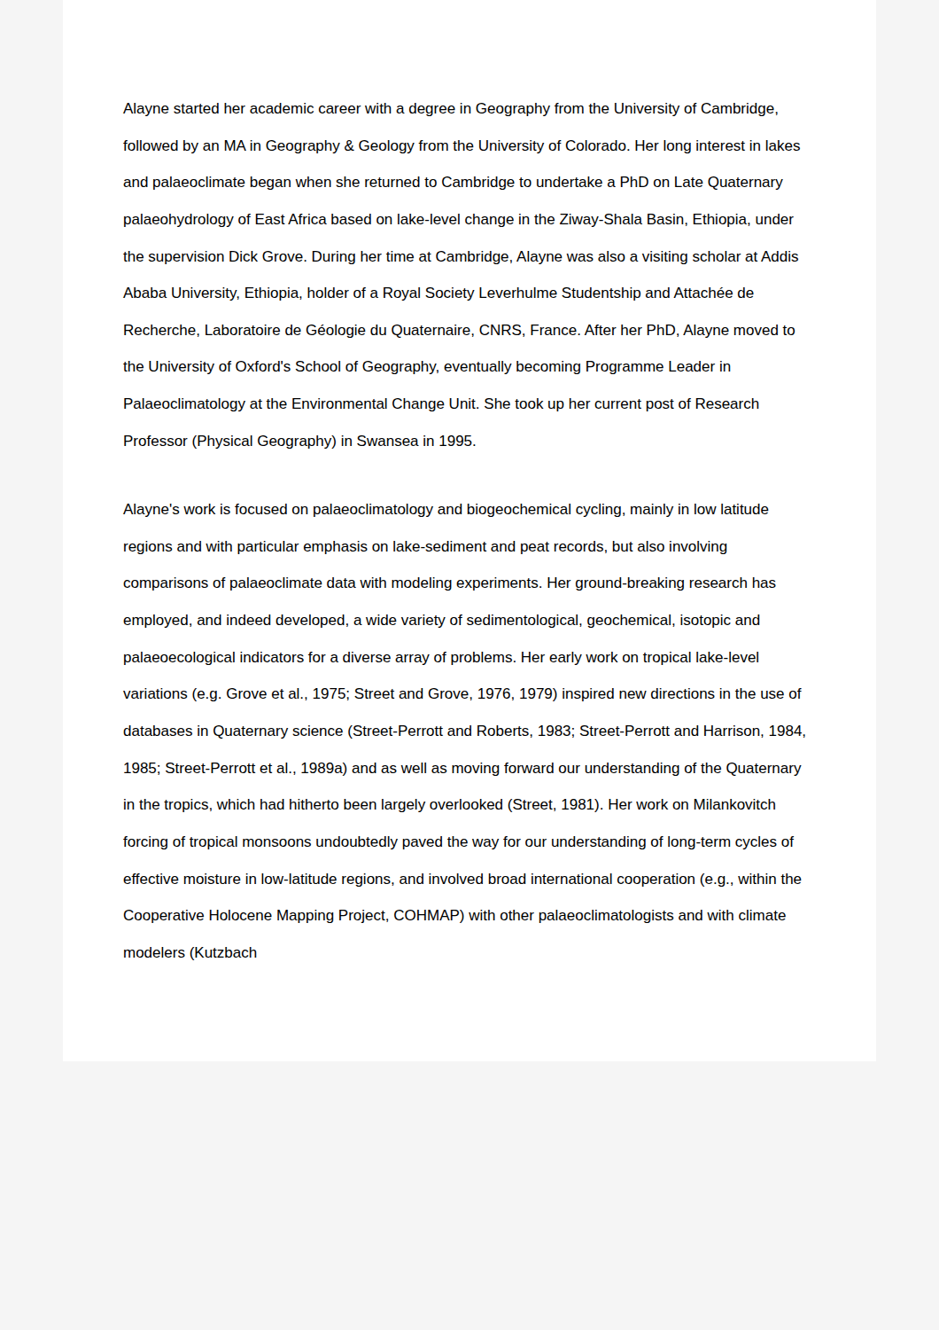Alayne started her academic career with a degree in Geography from the University of Cambridge, followed by an MA in Geography & Geology from the University of Colorado. Her long interest in lakes and palaeoclimate began when she returned to Cambridge to undertake a PhD on Late Quaternary palaeohydrology of East Africa based on lake-level change in the Ziway-Shala Basin, Ethiopia, under the supervision Dick Grove. During her time at Cambridge, Alayne was also a visiting scholar at Addis Ababa University, Ethiopia, holder of a Royal Society Leverhulme Studentship and Attachée de Recherche, Laboratoire de Géologie du Quaternaire, CNRS, France. After her PhD, Alayne moved to the University of Oxford's School of Geography, eventually becoming Programme Leader in Palaeoclimatology at the Environmental Change Unit. She took up her current post of Research Professor (Physical Geography) in Swansea in 1995.
Alayne's work is focused on palaeoclimatology and biogeochemical cycling, mainly in low latitude regions and with particular emphasis on lake-sediment and peat records, but also involving comparisons of palaeoclimate data with modeling experiments. Her ground-breaking research has employed, and indeed developed, a wide variety of sedimentological, geochemical, isotopic and palaeoecological indicators for a diverse array of problems. Her early work on tropical lake-level variations (e.g. Grove et al., 1975; Street and Grove, 1976, 1979) inspired new directions in the use of databases in Quaternary science (Street-Perrott and Roberts, 1983; Street-Perrott and Harrison, 1984, 1985; Street-Perrott et al., 1989a) and as well as moving forward our understanding of the Quaternary in the tropics, which had hitherto been largely overlooked (Street, 1981). Her work on Milankovitch forcing of tropical monsoons undoubtedly paved the way for our understanding of long-term cycles of effective moisture in low-latitude regions, and involved broad international cooperation (e.g., within the Cooperative Holocene Mapping Project, COHMAP) with other palaeoclimatologists and with climate modelers (Kutzbach